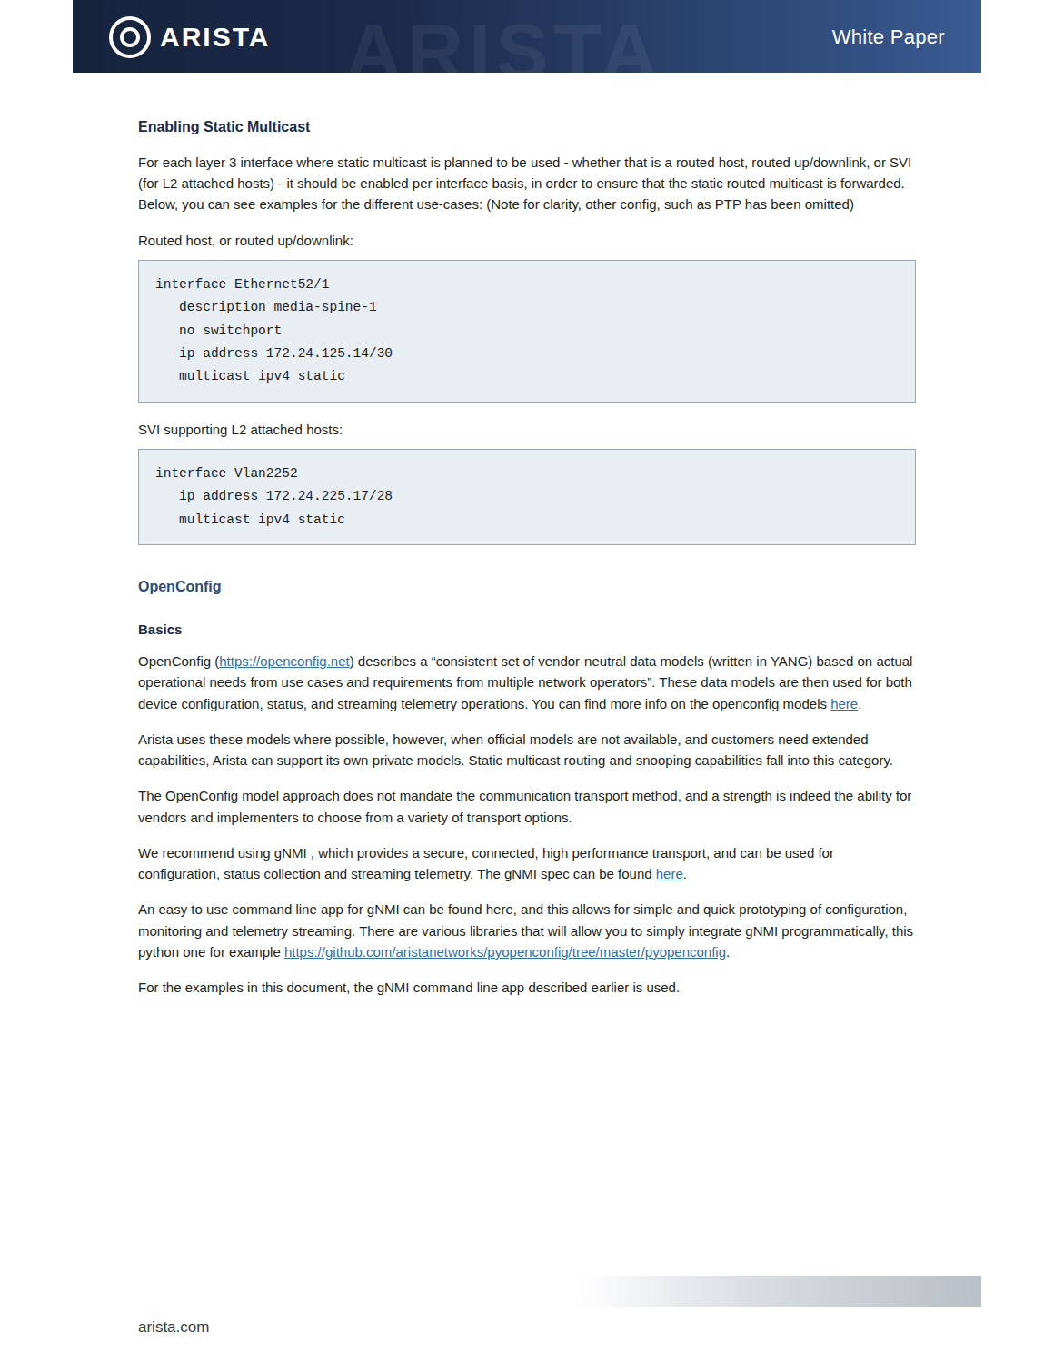ARISTA
White Paper
Enabling Static Multicast
For each layer 3 interface where static multicast is planned to be used - whether that is a routed host, routed up/downlink, or SVI (for L2 attached hosts) - it should be enabled per interface basis, in order to ensure that the static routed multicast is forwarded. Below, you can see examples for the different use-cases: (Note for clarity, other config, such as PTP has been omitted)
Routed host, or routed up/downlink:
interface Ethernet52/1
   description media-spine-1
   no switchport
   ip address 172.24.125.14/30
   multicast ipv4 static
SVI supporting L2 attached hosts:
interface Vlan2252
   ip address 172.24.225.17/28
   multicast ipv4 static
OpenConfig
Basics
OpenConfig (https://openconfig.net) describes a “consistent set of vendor-neutral data models (written in YANG) based on actual operational needs from use cases and requirements from multiple network operators”. These data models are then used for both device configuration, status, and streaming telemetry operations. You can find more info on the openconfig models here.
Arista uses these models where possible, however, when official models are not available, and customers need extended capabilities, Arista can support its own private models. Static multicast routing and snooping capabilities fall into this category.
The OpenConfig model approach does not mandate the communication transport method, and a strength is indeed the ability for vendors and implementers to choose from a variety of transport options.
We recommend using gNMI , which provides a secure, connected, high performance transport, and can be used for configuration, status collection and streaming telemetry. The gNMI spec can be found here.
An easy to use command line app for gNMI can be found here, and this allows for simple and quick prototyping of configuration, monitoring and telemetry streaming. There are various libraries that will allow you to simply integrate gNMI programmatically, this python one for example https://github.com/aristanetworks/pyopenconfig/tree/master/pyopenconfig.
For the examples in this document, the gNMI command line app described earlier is used.
arista.com